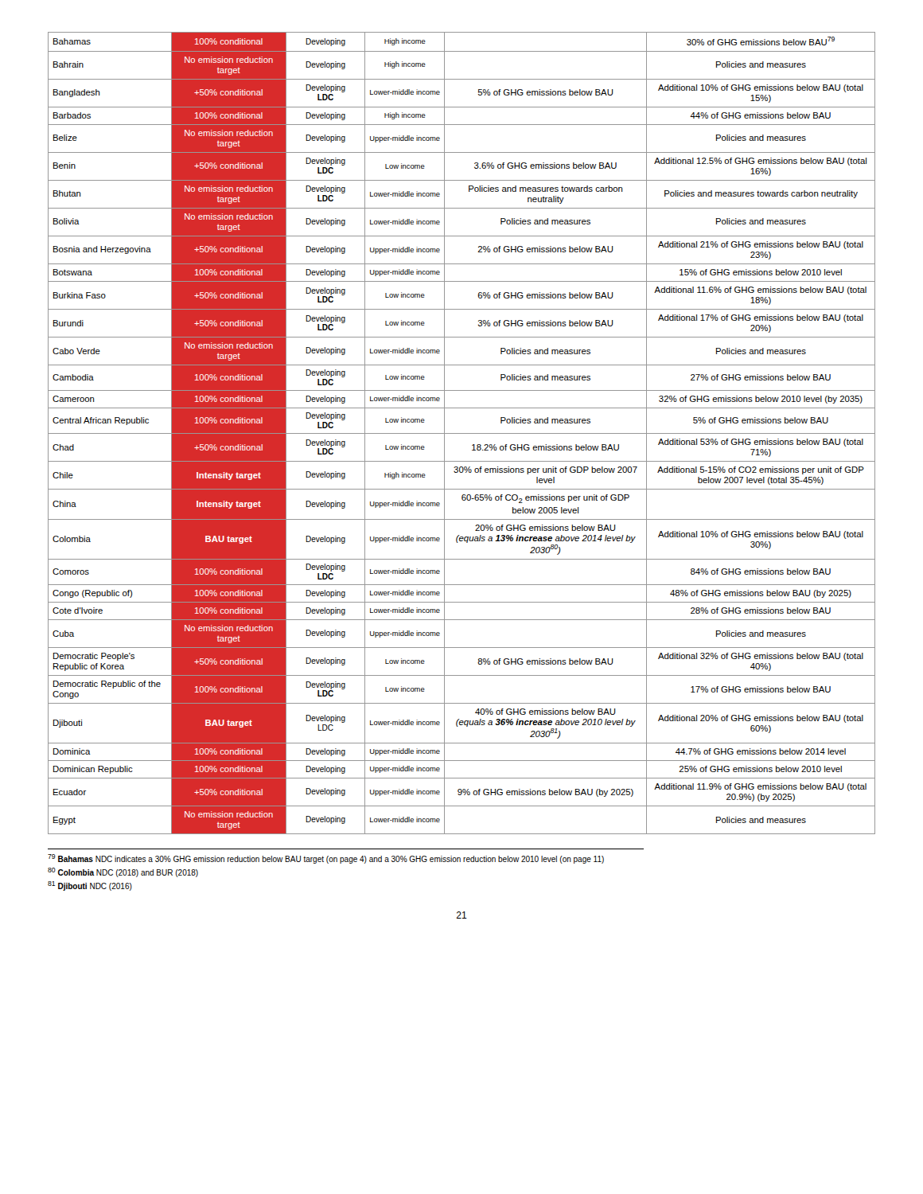| Bahamas | 100% conditional | Developing | High income | | 30% of GHG emissions below BAU 79 |
| Bahrain | No emission reduction target | Developing | High income | | Policies and measures |
| Bangladesh | +50% conditional | Developing LDC | Lower-middle income | 5% of GHG emissions below BAU | Additional 10% of GHG emissions below BAU (total 15%) |
| Barbados | 100% conditional | Developing | High income | | 44% of GHG emissions below BAU |
| Belize | No emission reduction target | Developing | Upper-middle income | | Policies and measures |
| Benin | +50% conditional | Developing LDC | Low income | 3.6% of GHG emissions below BAU | Additional 12.5% of GHG emissions below BAU (total 16%) |
| Bhutan | No emission reduction target | Developing LDC | Lower-middle income | Policies and measures towards carbon neutrality | Policies and measures towards carbon neutrality |
| Bolivia | No emission reduction target | Developing | Lower-middle income | Policies and measures | Policies and measures |
| Bosnia and Herzegovina | +50% conditional | Developing | Upper-middle income | 2% of GHG emissions below BAU | Additional 21% of GHG emissions below BAU (total 23%) |
| Botswana | 100% conditional | Developing | Upper-middle income | | 15% of GHG emissions below 2010 level |
| Burkina Faso | +50% conditional | Developing LDC | Low income | 6% of GHG emissions below BAU | Additional 11.6% of GHG emissions below BAU (total 18%) |
| Burundi | +50% conditional | Developing LDC | Low income | 3% of GHG emissions below BAU | Additional 17% of GHG emissions below BAU (total 20%) |
| Cabo Verde | No emission reduction target | Developing | Lower-middle income | Policies and measures | Policies and measures |
| Cambodia | 100% conditional | Developing LDC | Low income | Policies and measures | 27% of GHG emissions below BAU |
| Cameroon | 100% conditional | Developing | Lower-middle income | | 32% of GHG emissions below 2010 level (by 2035) |
| Central African Republic | 100% conditional | Developing LDC | Low income | Policies and measures | 5% of GHG emissions below BAU |
| Chad | +50% conditional | Developing LDC | Low income | 18.2% of GHG emissions below BAU | Additional 53% of GHG emissions below BAU (total 71%) |
| Chile | Intensity target | Developing | High income | 30% of emissions per unit of GDP below 2007 level | Additional 5-15% of CO2 emissions per unit of GDP below 2007 level (total 35-45%) |
| China | Intensity target | Developing | Upper-middle income | 60-65% of CO 2 emissions per unit of GDP below 2005 level | |
| Colombia | BAU target | Developing | Upper-middle income | 20% of GHG emissions below BAU (equals a 13% increase above 2014 level by 2030 80 ) | Additional 10% of GHG emissions below BAU (total 30%) |
| Comoros | 100% conditional | Developing LDC | Lower-middle income | | 84% of GHG emissions below BAU |
| Congo (Republic of) | 100% conditional | Developing | Lower-middle income | | 48% of GHG emissions below BAU (by 2025) |
| Cote d'Ivoire | 100% conditional | Developing | Lower-middle income | | 28% of GHG emissions below BAU |
| Cuba | No emission reduction target | Developing | Upper-middle income | | Policies and measures |
| Democratic People's Republic of Korea | +50% conditional | Developing | Low income | 8% of GHG emissions below BAU | Additional 32% of GHG emissions below BAU (total 40%) |
| Democratic Republic of the Congo | 100% conditional | Developing LDC | Low income | | 17% of GHG emissions below BAU |
| Djibouti | BAU target | Developing LDC | Lower-middle income | 40% of GHG emissions below BAU (equals a 36% increase above 2010 level by 2030 81 ) | Additional 20% of GHG emissions below BAU (total 60%) |
| Dominica | 100% conditional | Developing | Upper-middle income | | 44.7% of GHG emissions below 2014 level |
| Dominican Republic | 100% conditional | Developing | Upper-middle income | | 25% of GHG emissions below 2010 level |
| Ecuador | +50% conditional | Developing | Upper-middle income | 9% of GHG emissions below BAU (by 2025) | Additional 11.9% of GHG emissions below BAU (total 20.9%) (by 2025) |
| Egypt | No emission reduction target | Developing | Lower-middle income | | Policies and measures |
79 Bahamas NDC indicates a 30% GHG emission reduction below BAU target (on page 4) and a 30% GHG emission reduction below 2010 level (on page 11)
80 Colombia NDC (2018) and BUR (2018)
81 Djibouti NDC (2016)
21